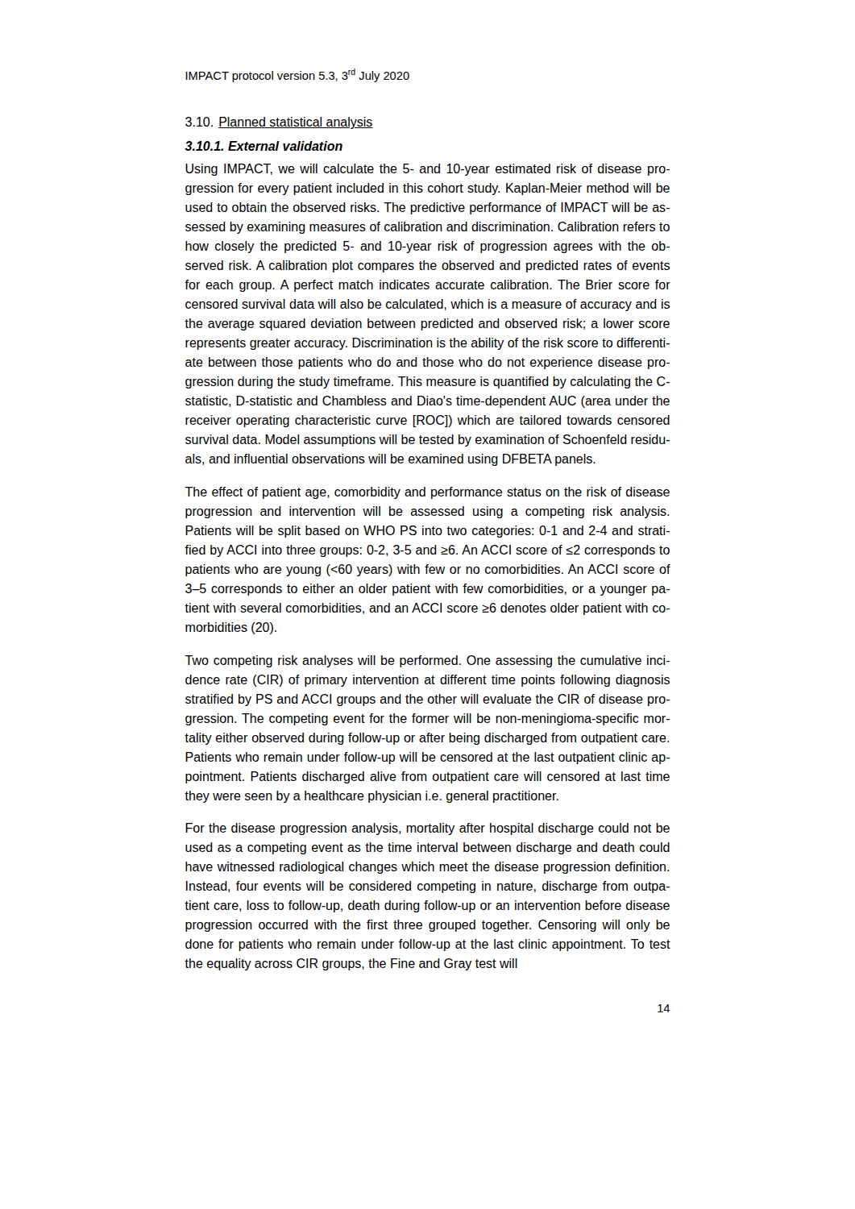IMPACT protocol version 5.3, 3rd July 2020
3.10. Planned statistical analysis
3.10.1. External validation
Using IMPACT, we will calculate the 5- and 10-year estimated risk of disease progression for every patient included in this cohort study. Kaplan-Meier method will be used to obtain the observed risks. The predictive performance of IMPACT will be assessed by examining measures of calibration and discrimination. Calibration refers to how closely the predicted 5- and 10-year risk of progression agrees with the observed risk. A calibration plot compares the observed and predicted rates of events for each group. A perfect match indicates accurate calibration. The Brier score for censored survival data will also be calculated, which is a measure of accuracy and is the average squared deviation between predicted and observed risk; a lower score represents greater accuracy. Discrimination is the ability of the risk score to differentiate between those patients who do and those who do not experience disease progression during the study timeframe. This measure is quantified by calculating the C-statistic, D-statistic and Chambless and Diao's time-dependent AUC (area under the receiver operating characteristic curve [ROC]) which are tailored towards censored survival data. Model assumptions will be tested by examination of Schoenfeld residuals, and influential observations will be examined using DFBETA panels.
The effect of patient age, comorbidity and performance status on the risk of disease progression and intervention will be assessed using a competing risk analysis. Patients will be split based on WHO PS into two categories: 0-1 and 2-4 and stratified by ACCI into three groups: 0-2, 3-5 and ≥6. An ACCI score of ≤2 corresponds to patients who are young (<60 years) with few or no comorbidities. An ACCI score of 3–5 corresponds to either an older patient with few comorbidities, or a younger patient with several comorbidities, and an ACCI score ≥6 denotes older patient with comorbidities (20).
Two competing risk analyses will be performed. One assessing the cumulative incidence rate (CIR) of primary intervention at different time points following diagnosis stratified by PS and ACCI groups and the other will evaluate the CIR of disease progression. The competing event for the former will be non-meningioma-specific mortality either observed during follow-up or after being discharged from outpatient care. Patients who remain under follow-up will be censored at the last outpatient clinic appointment. Patients discharged alive from outpatient care will censored at last time they were seen by a healthcare physician i.e. general practitioner.
For the disease progression analysis, mortality after hospital discharge could not be used as a competing event as the time interval between discharge and death could have witnessed radiological changes which meet the disease progression definition. Instead, four events will be considered competing in nature, discharge from outpatient care, loss to follow-up, death during follow-up or an intervention before disease progression occurred with the first three grouped together. Censoring will only be done for patients who remain under follow-up at the last clinic appointment. To test the equality across CIR groups, the Fine and Gray test will
14